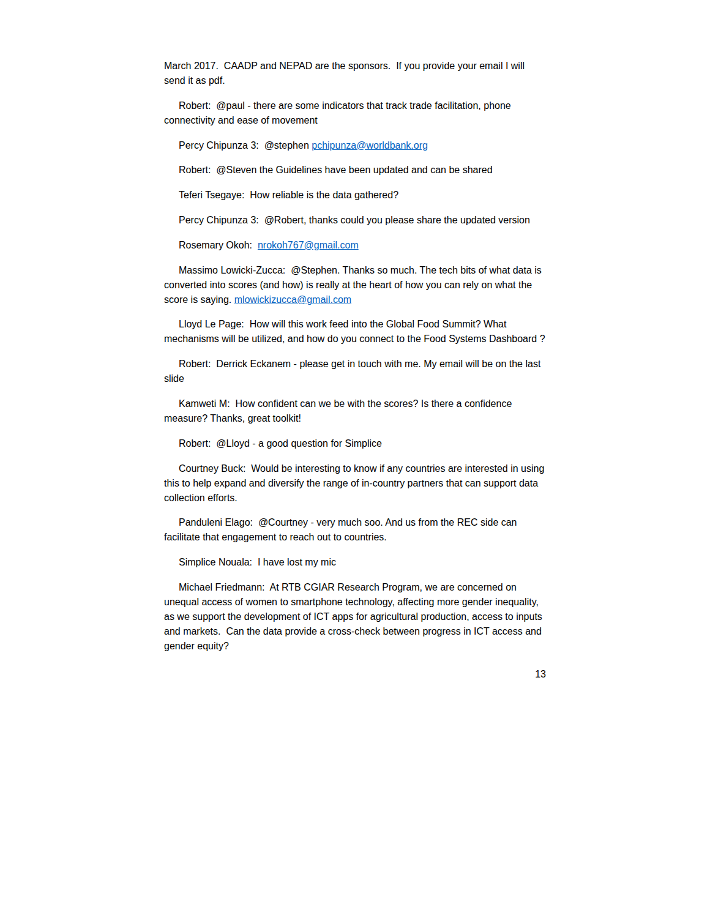March 2017. CAADP and NEPAD are the sponsors. If you provide your email I will send it as pdf.
Robert: @paul - there are some indicators that track trade facilitation, phone connectivity and ease of movement
Percy Chipunza 3: @stephen pchipunza@worldbank.org
Robert: @Steven the Guidelines have been updated and can be shared
Teferi Tsegaye: How reliable is the data gathered?
Percy Chipunza 3: @Robert, thanks could you please share the updated version
Rosemary Okoh: nrokoh767@gmail.com
Massimo Lowicki-Zucca: @Stephen. Thanks so much. The tech bits of what data is converted into scores (and how) is really at the heart of how you can rely on what the score is saying. mlowickizucca@gmail.com
Lloyd Le Page: How will this work feed into the Global Food Summit? What mechanisms will be utilized, and how do you connect to the Food Systems Dashboard ?
Robert: Derrick Eckanem - please get in touch with me. My email will be on the last slide
Kamweti M: How confident can we be with the scores? Is there a confidence measure? Thanks, great toolkit!
Robert: @Lloyd - a good question for Simplice
Courtney Buck: Would be interesting to know if any countries are interested in using this to help expand and diversify the range of in-country partners that can support data collection efforts.
Panduleni Elago: @Courtney - very much soo. And us from the REC side can facilitate that engagement to reach out to countries.
Simplice Nouala: I have lost my mic
Michael Friedmann: At RTB CGIAR Research Program, we are concerned on unequal access of women to smartphone technology, affecting more gender inequality, as we support the development of ICT apps for agricultural production, access to inputs and markets. Can the data provide a cross-check between progress in ICT access and gender equity?
13